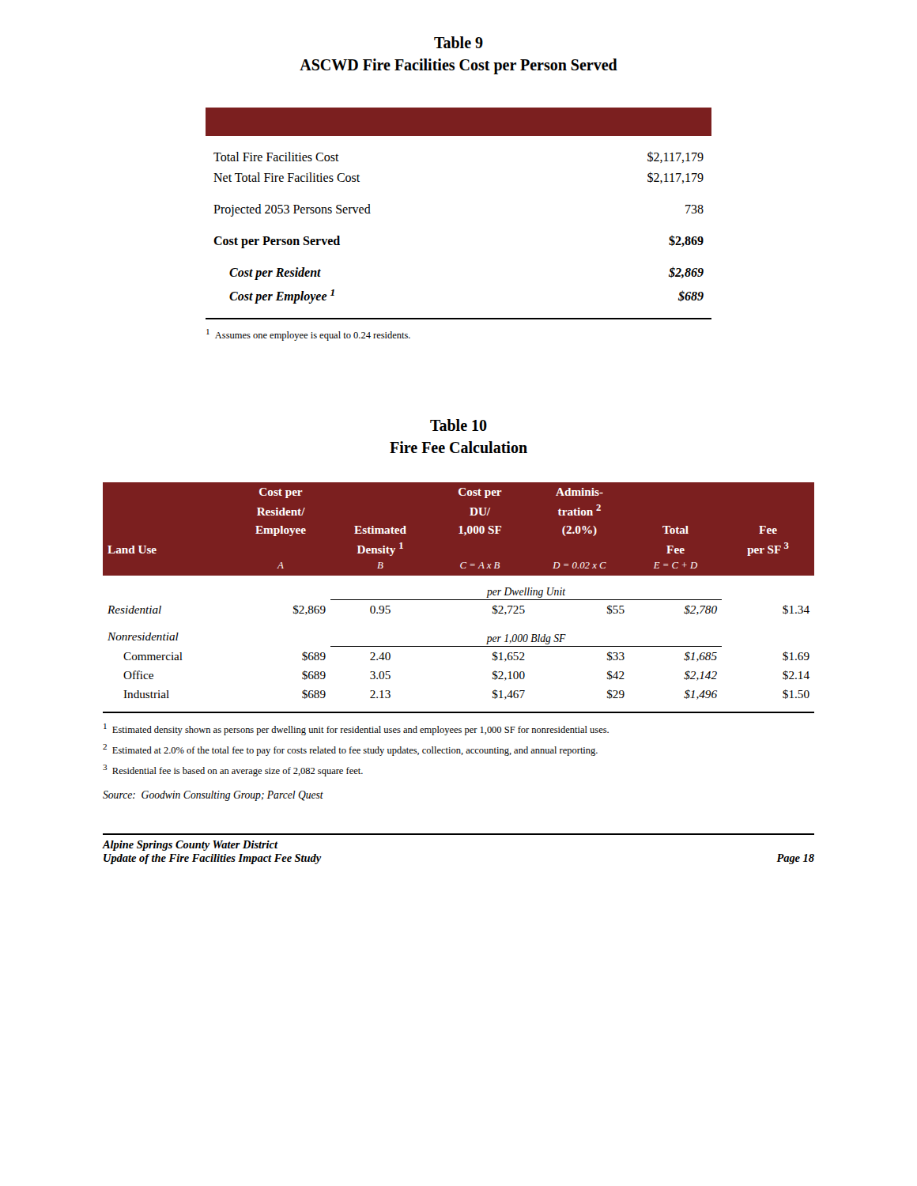Table 9
ASCWD Fire Facilities Cost per Person Served
| Total Fire Facilities Cost | $2,117,179 |
| Net Total Fire Facilities Cost | $2,117,179 |
| Projected 2053 Persons Served | 738 |
| Cost per Person Served | $2,869 |
| Cost per Resident | $2,869 |
| Cost per Employee 1 | $689 |
1 Assumes one employee is equal to 0.24 residents.
Table 10
Fire Fee Calculation
| Land Use | Cost per | | Cost per | Adminis- | | |
| --- | --- | --- | --- | --- | --- | --- |
| Resident/ | DU/ | tration 2 |
| Employee | Estimated | 1,000 SF | (2.0%) | Total | Fee |
| | Density 1 | | | Fee | per SF 3 |
| | A | B | C = A x B | D = 0.02 x C | E = C + D | |
| | | per Dwelling Unit | |
| Residential | $2,869 | 0.95 | $2,725 | $55 | $2,780 | $1.34 |
| Nonresidential | | per 1,000 Bldg SF | |
| Commercial | $689 | 2.40 | $1,652 | $33 | $1,685 | $1.69 |
| Office | $689 | 3.05 | $2,100 | $42 | $2,142 | $2.14 |
| Industrial | $689 | 2.13 | $1,467 | $29 | $1,496 | $1.50 |
1 Estimated density shown as persons per dwelling unit for residential uses and employees per 1,000 SF for nonresidential uses.
2 Estimated at 2.0% of the total fee to pay for costs related to fee study updates, collection, accounting, and annual reporting.
3 Residential fee is based on an average size of 2,082 square feet.
Source: Goodwin Consulting Group; Parcel Quest
Alpine Springs County Water District
Update of the Fire Facilities Impact Fee Study
Page 18